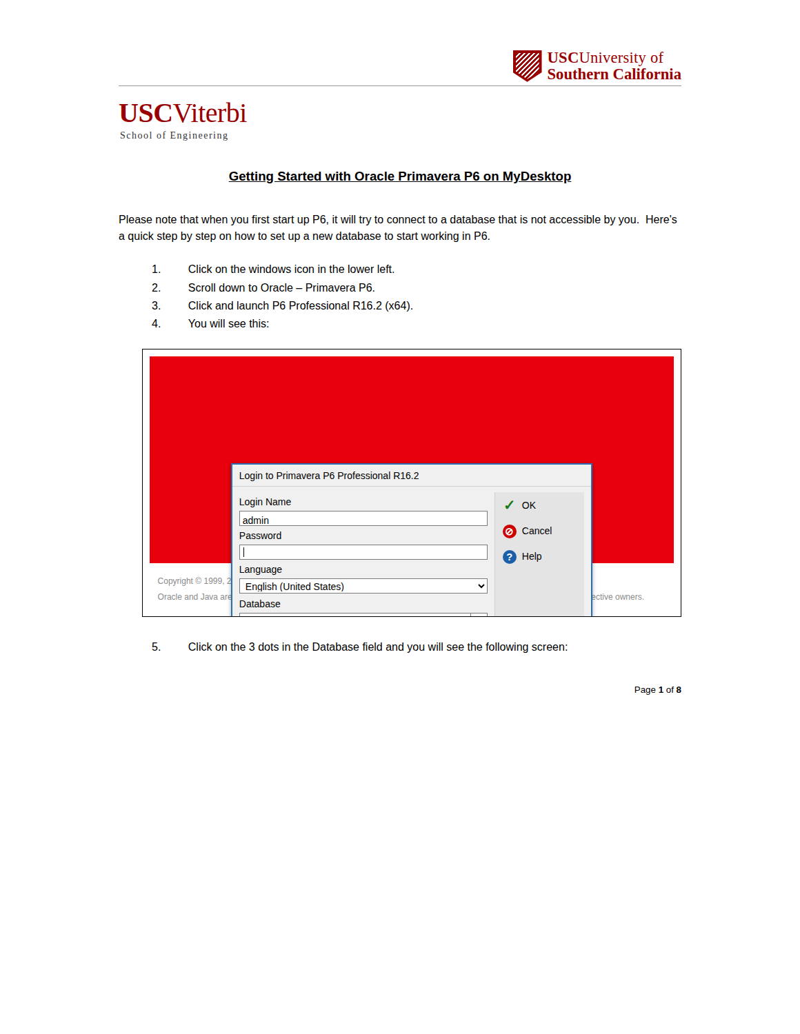USCUniversity of
Southern California
USCViterbi
School of Engineering
Getting Started with Oracle Primavera P6 on MyDesktop
Please note that when you first start up P6, it will try to connect to a database that is not accessible by you. Here's a quick step by step on how to set up a new database to start working in P6.
Click on the windows icon in the lower left.
Scroll down to Oracle – Primavera P6.
Click and launch P6 Professional R16.2 (x64).
You will see this:
Login to Primavera P6 Professional R16.2
Login Name
admin
Password
Language
English (United States)
Database
PMDB
...
✓OK
⊘Cancel
?Help
Copyright © 1999, 2017, Oracle and/or its affiliates. All rights reserved.
Oracle and Java are registered trademarks of Oracle and/or its affiliates. Other names may be trademarks of their respective owners.
Click on the 3 dots in the Database field and you will see the following screen:
Page 1 of 8